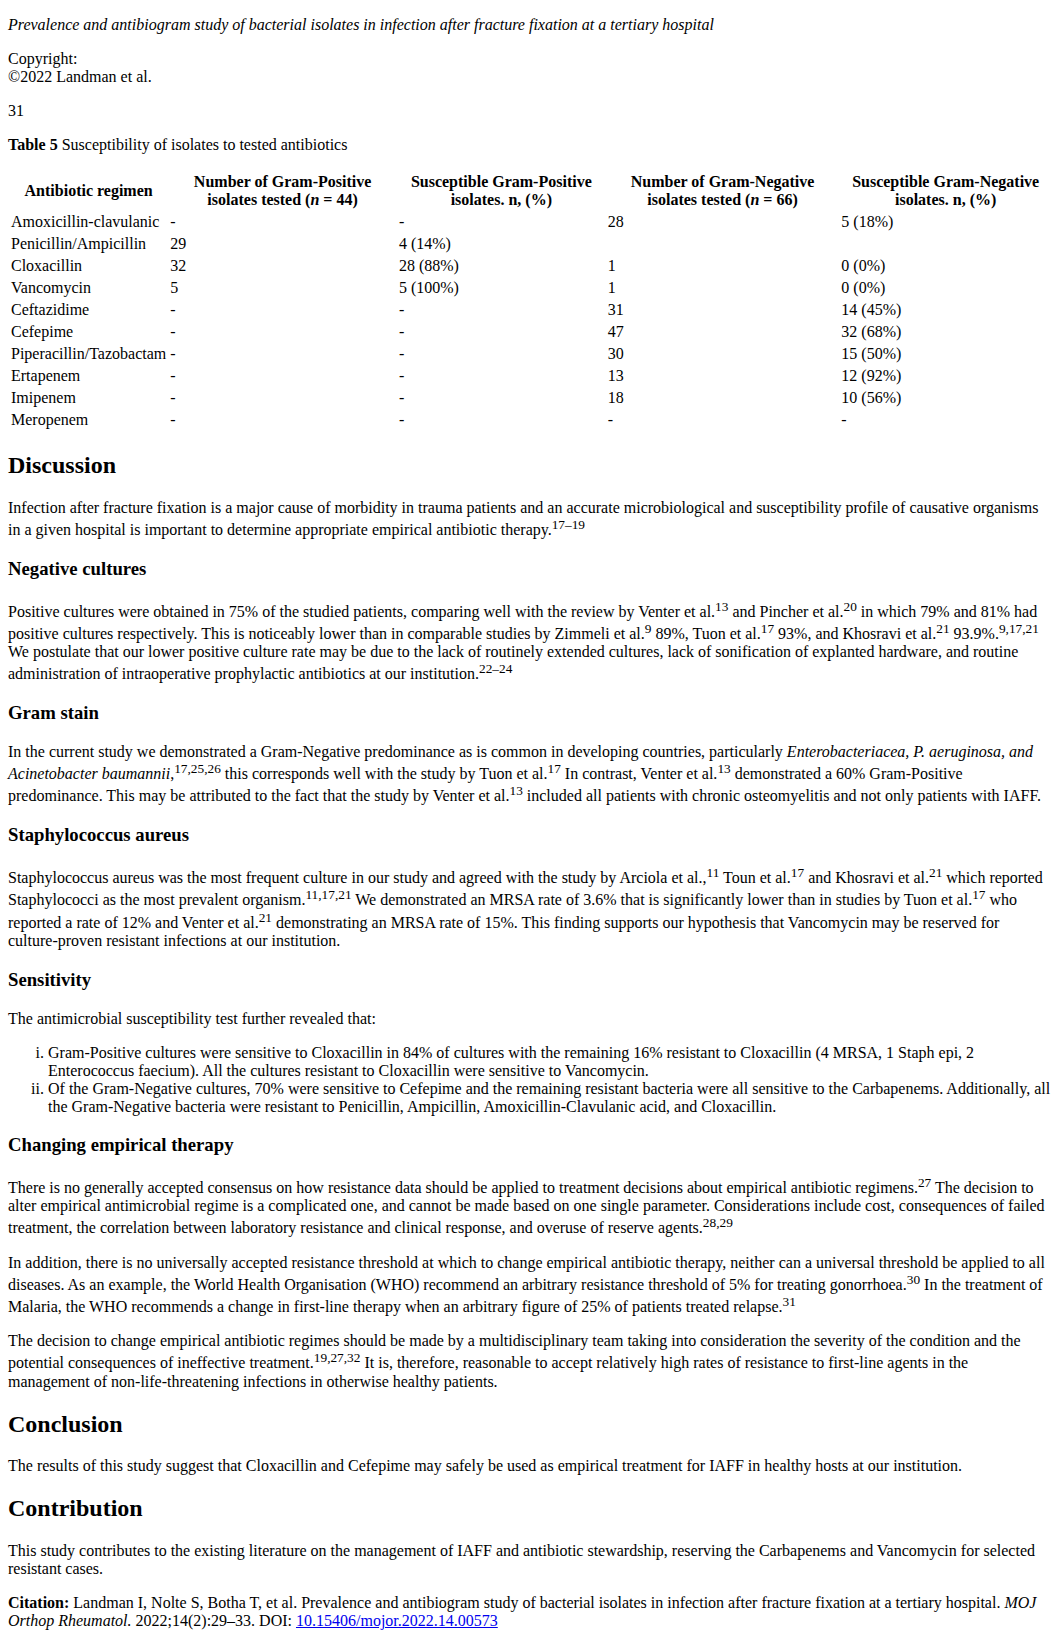Prevalence and antibiogram study of bacterial isolates in infection after fracture fixation at a tertiary hospital
Copyright:
©2022 Landman et al.
31
Table 5 Susceptibility of isolates to tested antibiotics
| Antibiotic regimen | Number of Gram-Positive isolates tested ( n = 44) | Susceptible Gram-Positive isolates. n, (%) | Number of Gram-Negative isolates tested ( n = 66) | Susceptible Gram-Negative isolates. n, (%) |
| --- | --- | --- | --- | --- |
| Amoxicillin-clavulanic | - | - | 28 | 5 (18%) |
| Penicillin/Ampicillin | 29 | 4 (14%) | | |
| Cloxacillin | 32 | 28 (88%) | 1 | 0 (0%) |
| Vancomycin | 5 | 5 (100%) | 1 | 0 (0%) |
| Ceftazidime | - | - | 31 | 14 (45%) |
| Cefepime | - | - | 47 | 32 (68%) |
| Piperacillin/Tazobactam | - | - | 30 | 15 (50%) |
| Ertapenem | - | - | 13 | 12 (92%) |
| Imipenem | - | - | 18 | 10 (56%) |
| Meropenem | - | - | - | - |
Discussion
Infection after fracture fixation is a major cause of morbidity in trauma patients and an accurate microbiological and susceptibility profile of causative organisms in a given hospital is important to determine appropriate empirical antibiotic therapy.17–19
Negative cultures
Positive cultures were obtained in 75% of the studied patients, comparing well with the review by Venter et al.13 and Pincher et al.20 in which 79% and 81% had positive cultures respectively. This is noticeably lower than in comparable studies by Zimmeli et al.9 89%, Tuon et al.17 93%, and Khosravi et al.21 93.9%.9,17,21 We postulate that our lower positive culture rate may be due to the lack of routinely extended cultures, lack of sonification of explanted hardware, and routine administration of intraoperative prophylactic antibiotics at our institution.22–24
Gram stain
In the current study we demonstrated a Gram-Negative predominance as is common in developing countries, particularly Enterobacteriacea, P. aeruginosa, and Acinetobacter baumannii,17,25,26 this corresponds well with the study by Tuon et al.17 In contrast, Venter et al.13 demonstrated a 60% Gram-Positive predominance. This may be attributed to the fact that the study by Venter et al.13 included all patients with chronic osteomyelitis and not only patients with IAFF.
Staphylococcus aureus
Staphylococcus aureus was the most frequent culture in our study and agreed with the study by Arciola et al.,11 Toun et al.17 and Khosravi et al.21 which reported Staphylococci as the most prevalent organism.11,17,21 We demonstrated an MRSA rate of 3.6% that is significantly lower than in studies by Tuon et al.17 who reported a rate of 12% and Venter et al.21 demonstrating an MRSA rate of 15%. This finding supports our hypothesis that Vancomycin may be reserved for culture-proven resistant infections at our institution.
Sensitivity
The antimicrobial susceptibility test further revealed that:
Gram-Positive cultures were sensitive to Cloxacillin in 84% of cultures with the remaining 16% resistant to Cloxacillin (4 MRSA, 1 Staph epi, 2 Enterococcus faecium). All the cultures resistant to Cloxacillin were sensitive to Vancomycin.
Of the Gram-Negative cultures, 70% were sensitive to Cefepime and the remaining resistant bacteria were all sensitive to the Carbapenems. Additionally, all the Gram-Negative bacteria were resistant to Penicillin, Ampicillin, Amoxicillin-Clavulanic acid, and Cloxacillin.
Changing empirical therapy
There is no generally accepted consensus on how resistance data should be applied to treatment decisions about empirical antibiotic regimens.27 The decision to alter empirical antimicrobial regime is a complicated one, and cannot be made based on one single parameter. Considerations include cost, consequences of failed treatment, the correlation between laboratory resistance and clinical response, and overuse of reserve agents.28,29
In addition, there is no universally accepted resistance threshold at which to change empirical antibiotic therapy, neither can a universal threshold be applied to all diseases. As an example, the World Health Organisation (WHO) recommend an arbitrary resistance threshold of 5% for treating gonorrhoea.30 In the treatment of Malaria, the WHO recommends a change in first-line therapy when an arbitrary figure of 25% of patients treated relapse.31
The decision to change empirical antibiotic regimes should be made by a multidisciplinary team taking into consideration the severity of the condition and the potential consequences of ineffective treatment.19,27,32 It is, therefore, reasonable to accept relatively high rates of resistance to first-line agents in the management of non-life-threatening infections in otherwise healthy patients.
Conclusion
The results of this study suggest that Cloxacillin and Cefepime may safely be used as empirical treatment for IAFF in healthy hosts at our institution.
Contribution
This study contributes to the existing literature on the management of IAFF and antibiotic stewardship, reserving the Carbapenems and Vancomycin for selected resistant cases.
Citation: Landman I, Nolte S, Botha T, et al. Prevalence and antibiogram study of bacterial isolates in infection after fracture fixation at a tertiary hospital. MOJ Orthop Rheumatol. 2022;14(2):29–33. DOI: 10.15406/mojor.2022.14.00573